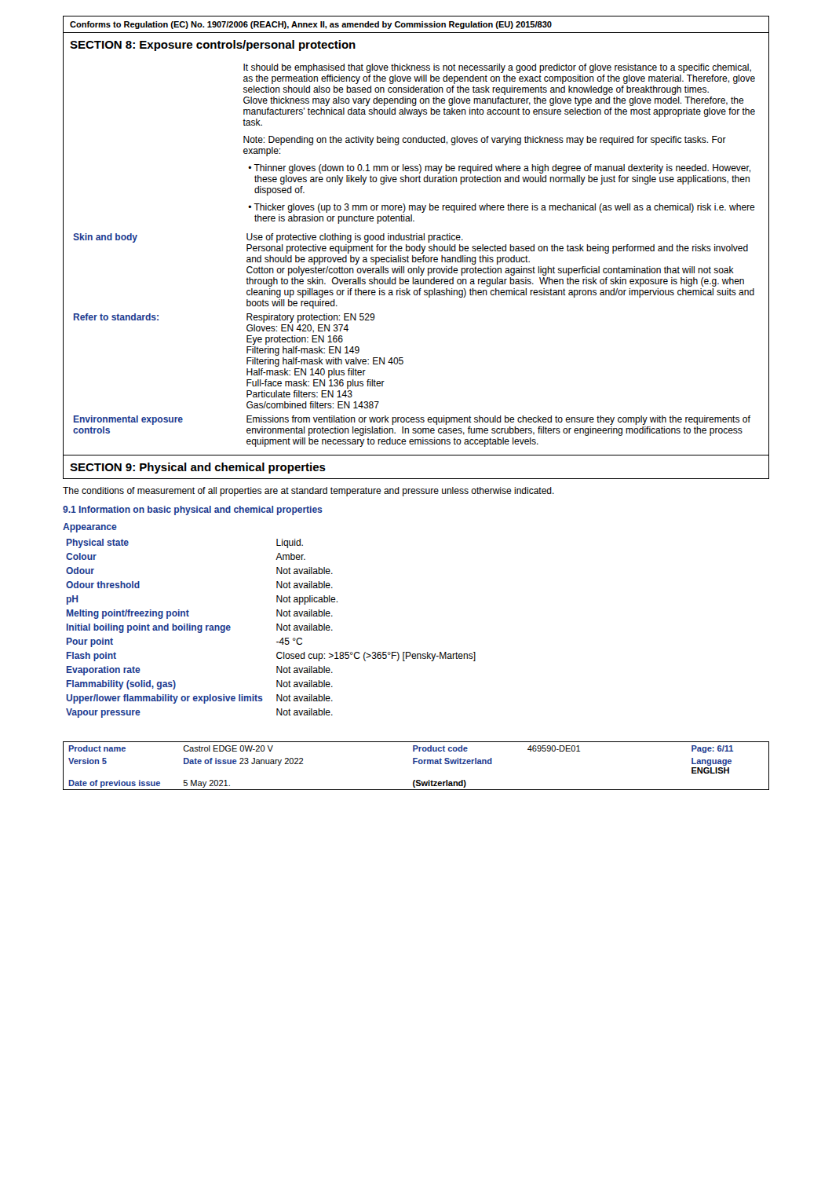Conforms to Regulation (EC) No. 1907/2006 (REACH), Annex II, as amended by Commission Regulation (EU) 2015/830
SECTION 8: Exposure controls/personal protection
It should be emphasised that glove thickness is not necessarily a good predictor of glove resistance to a specific chemical, as the permeation efficiency of the glove will be dependent on the exact composition of the glove material. Therefore, glove selection should also be based on consideration of the task requirements and knowledge of breakthrough times.
Glove thickness may also vary depending on the glove manufacturer, the glove type and the glove model. Therefore, the manufacturers' technical data should always be taken into account to ensure selection of the most appropriate glove for the task.
Note: Depending on the activity being conducted, gloves of varying thickness may be required for specific tasks. For example:
• Thinner gloves (down to 0.1 mm or less) may be required where a high degree of manual dexterity is needed. However, these gloves are only likely to give short duration protection and would normally be just for single use applications, then disposed of.
• Thicker gloves (up to 3 mm or more) may be required where there is a mechanical (as well as a chemical) risk i.e. where there is abrasion or puncture potential.
| Skin and body | | Use of protective clothing is good industrial practice. Personal protective equipment for the body should be selected based on the task being performed and the risks involved and should be approved by a specialist before handling this product. Cotton or polyester/cotton overalls will only provide protection against light superficial contamination that will not soak through to the skin. Overalls should be laundered on a regular basis. When the risk of skin exposure is high (e.g. when cleaning up spillages or if there is a risk of splashing) then chemical resistant aprons and/or impervious chemical suits and boots will be required. |
| Refer to standards: | | Respiratory protection: EN 529 Gloves: EN 420, EN 374 Eye protection: EN 166 Filtering half-mask: EN 149 Filtering half-mask with valve: EN 405 Half-mask: EN 140 plus filter Full-face mask: EN 136 plus filter Particulate filters: EN 143 Gas/combined filters: EN 14387 |
| Environmental exposure controls | | Emissions from ventilation or work process equipment should be checked to ensure they comply with the requirements of environmental protection legislation. In some cases, fume scrubbers, filters or engineering modifications to the process equipment will be necessary to reduce emissions to acceptable levels. |
SECTION 9: Physical and chemical properties
The conditions of measurement of all properties are at standard temperature and pressure unless otherwise indicated.
9.1 Information on basic physical and chemical properties
Appearance
| Physical state | Liquid. |
| Colour | Amber. |
| Odour | Not available. |
| Odour threshold | Not available. |
| pH | Not applicable. |
| Melting point/freezing point | Not available. |
| Initial boiling point and boiling range | Not available. |
| Pour point | -45 °C |
| Flash point | Closed cup: >185°C (>365°F) [Pensky-Martens] |
| Evaporation rate | Not available. |
| Flammability (solid, gas) | Not available. |
| Upper/lower flammability or explosive limits | Not available. |
| Vapour pressure | Not available. |
| Product name | Castrol EDGE 0W-20 V | Product code | 469590-DE01 | Page: 6/11 |
| Version 5 | Date of issue 23 January 2022 | Format Switzerland | | Language ENGLISH |
| Date of previous issue | 5 May 2021. | (Switzerland) | | |